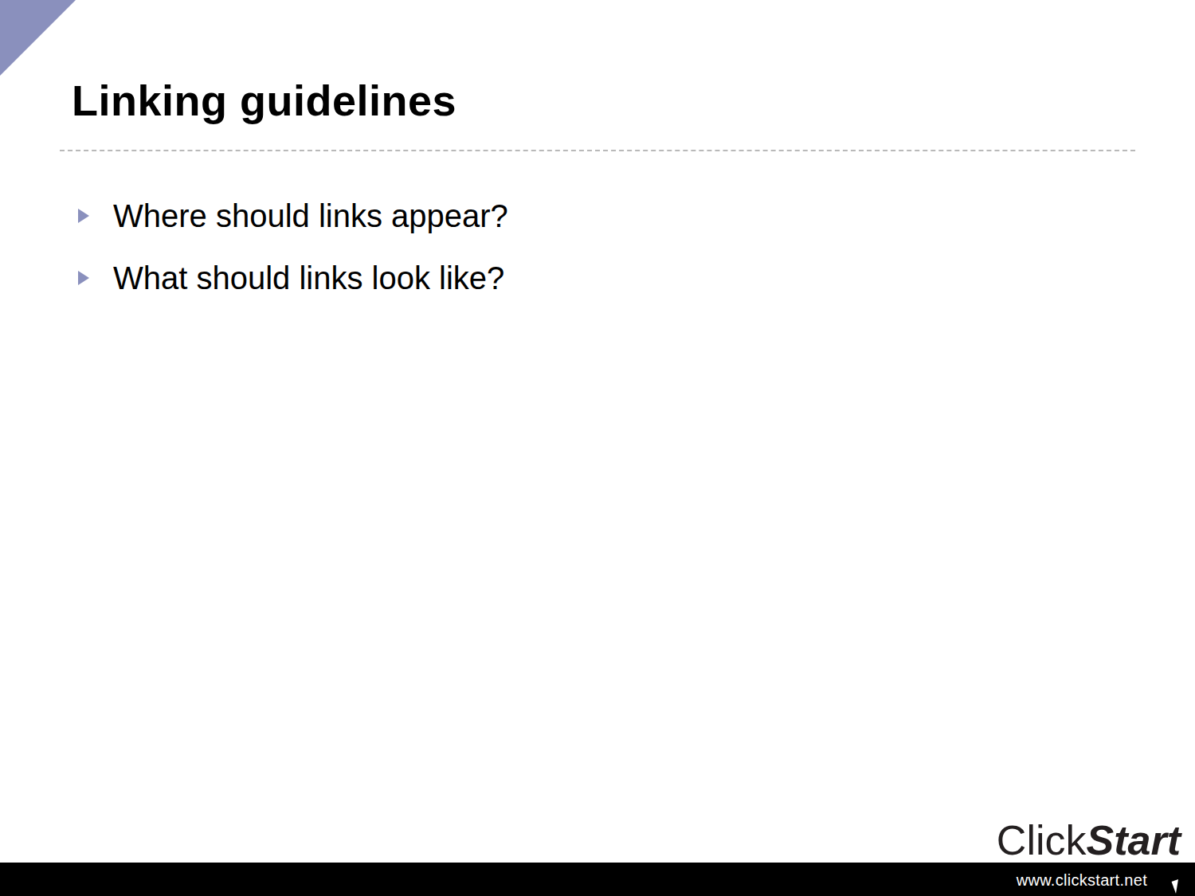Linking guidelines
Where should links appear?
What should links look like?
Click Start
www.clickstart.net